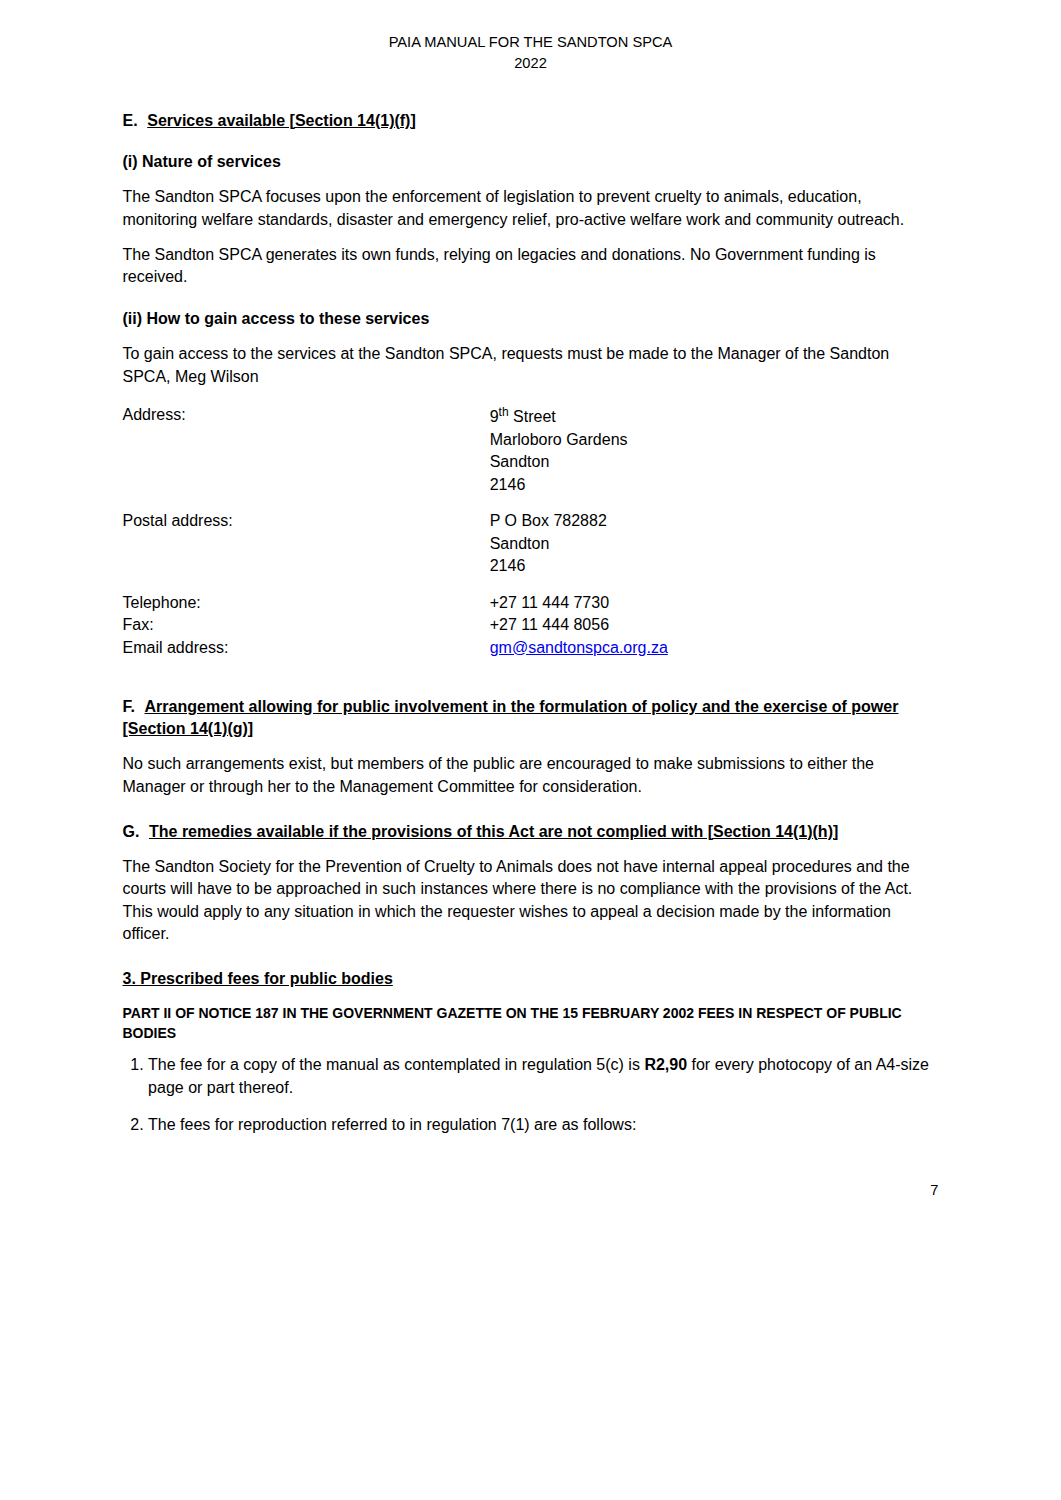PAIA MANUAL FOR THE SANDTON SPCA 2022
E. Services available [Section 14(1)(f)]
(i) Nature of services
The Sandton SPCA focuses upon the enforcement of legislation to prevent cruelty to animals, education, monitoring welfare standards, disaster and emergency relief, pro-active welfare work and community outreach.
The Sandton SPCA generates its own funds, relying on legacies and donations. No Government funding is received.
(ii) How to gain access to these services
To gain access to the services at the Sandton SPCA, requests must be made to the Manager of the Sandton SPCA, Meg Wilson
| Address: | 9 th Street Marloboro Gardens Sandton 2146 |
| Postal address: | P O Box 782882 Sandton 2146 |
| Telephone: | +27 11 444 7730 |
| Fax: | +27 11 444 8056 |
| Email address: | gm@sandtonspca.org.za |
F. Arrangement allowing for public involvement in the formulation of policy and the exercise of power [Section 14(1)(g)]
No such arrangements exist, but members of the public are encouraged to make submissions to either the Manager or through her to the Management Committee for consideration.
G. The remedies available if the provisions of this Act are not complied with [Section 14(1)(h)]
The Sandton Society for the Prevention of Cruelty to Animals does not have internal appeal procedures and the courts will have to be approached in such instances where there is no compliance with the provisions of the Act. This would apply to any situation in which the requester wishes to appeal a decision made by the information officer.
3. Prescribed fees for public bodies
PART II OF NOTICE 187 IN THE GOVERNMENT GAZETTE ON THE 15 FEBRUARY 2002 FEES IN RESPECT OF PUBLIC BODIES
The fee for a copy of the manual as contemplated in regulation 5(c) is R2,90 for every photocopy of an A4-size page or part thereof.
The fees for reproduction referred to in regulation 7(1) are as follows:
7